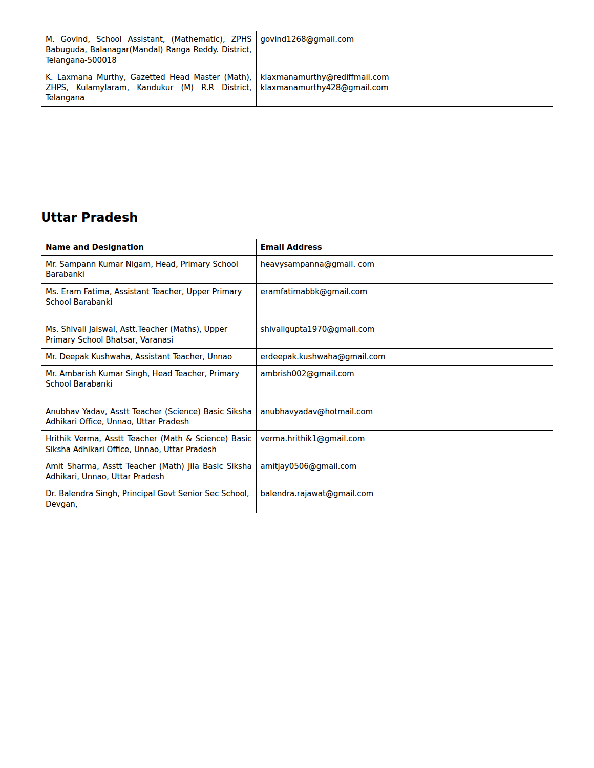| M. Govind, School Assistant, (Mathematic), ZPHS Babuguda, Balanagar(Mandal) Ranga Reddy. District, Telangana-500018 | govind1268@gmail.com |
| K. Laxmana Murthy, Gazetted Head Master (Math), ZHPS, Kulamylaram, Kandukur (M) R.R District, Telangana | klaxmanamurthy@rediffmail.com klaxmanamurthy428@gmail.com |
Uttar Pradesh
| Name and Designation | Email Address |
| --- | --- |
| Mr. Sampann Kumar Nigam, Head, Primary School Barabanki | heavysampanna@gmail. com |
| Ms. Eram Fatima, Assistant Teacher, Upper Primary School Barabanki | eramfatimabbk@gmail.com |
| Ms. Shivali Jaiswal, Astt.Teacher (Maths), Upper Primary School Bhatsar, Varanasi | shivaligupta1970@gmail.com |
| Mr. Deepak Kushwaha, Assistant Teacher, Unnao | erdeepak.kushwaha@gmail.com |
| Mr. Ambarish Kumar Singh, Head Teacher, Primary School Barabanki | ambrish002@gmail.com |
| Anubhav Yadav, Asstt Teacher (Science) Basic Siksha Adhikari Office, Unnao, Uttar Pradesh | anubhavyadav@hotmail.com |
| Hrithik Verma, Asstt Teacher (Math & Science) Basic Siksha Adhikari Office, Unnao, Uttar Pradesh | verma.hrithik1@gmail.com |
| Amit Sharma, Asstt Teacher (Math) Jila Basic Siksha Adhikari, Unnao, Uttar Pradesh | amitjay0506@gmail.com |
| Dr. Balendra Singh, Principal Govt Senior Sec School, Devgan, | balendra.rajawat@gmail.com |